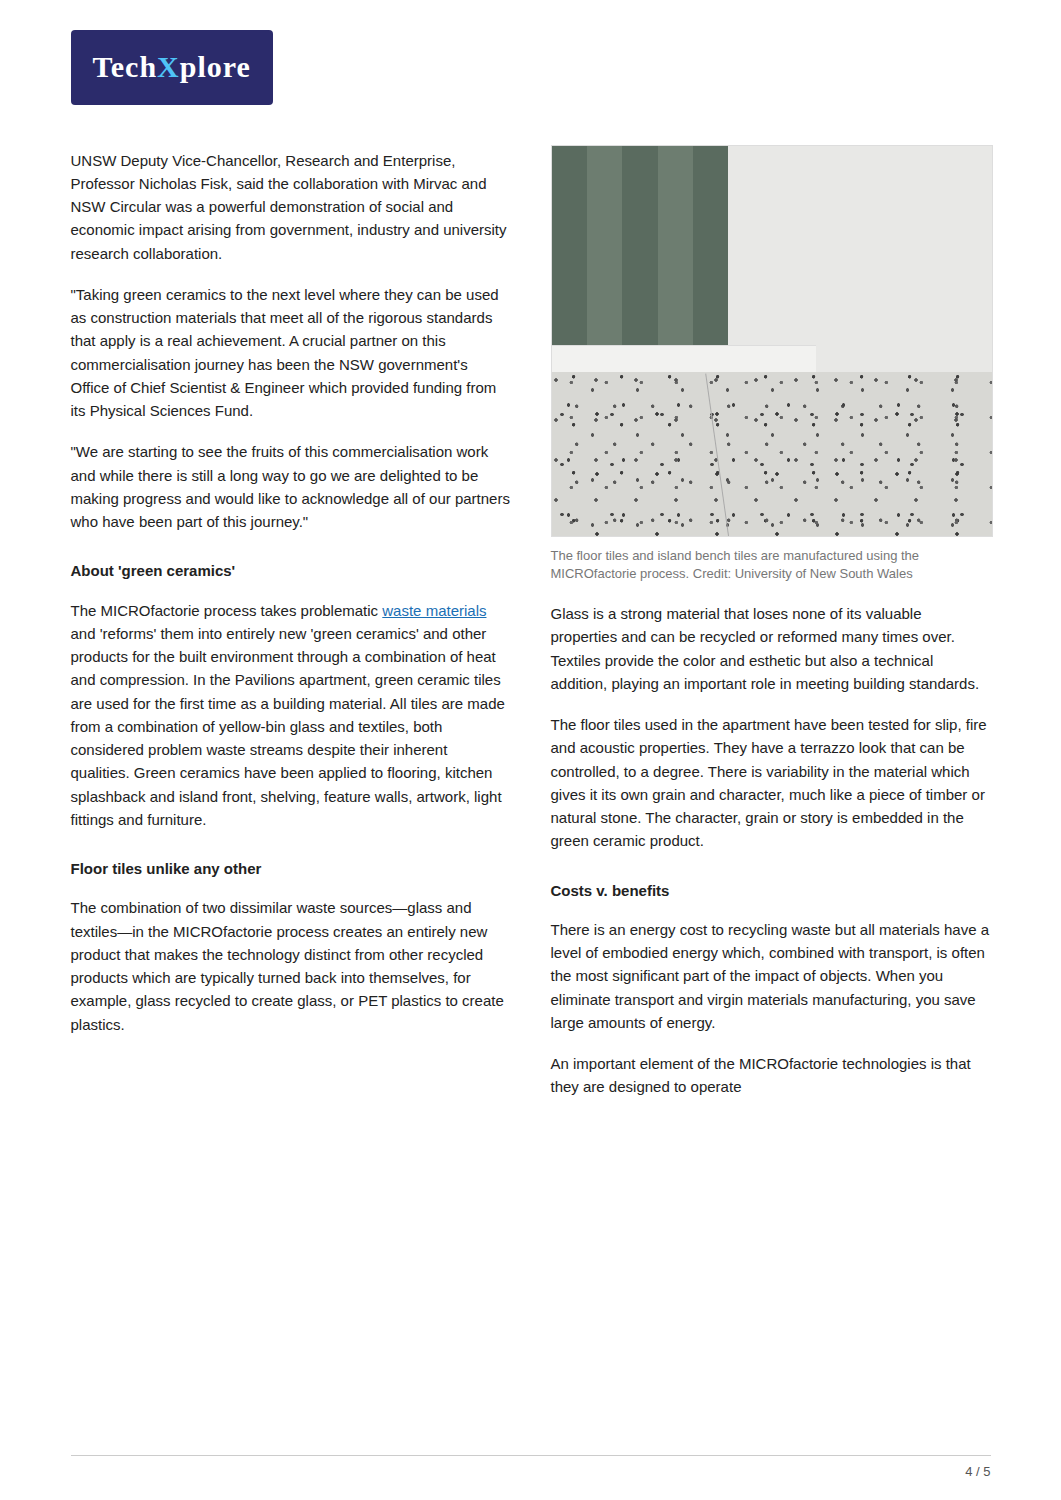TechXplore
UNSW Deputy Vice-Chancellor, Research and Enterprise, Professor Nicholas Fisk, said the collaboration with Mirvac and NSW Circular was a powerful demonstration of social and economic impact arising from government, industry and university research collaboration.
"Taking green ceramics to the next level where they can be used as construction materials that meet all of the rigorous standards that apply is a real achievement. A crucial partner on this commercialisation journey has been the NSW government's Office of Chief Scientist & Engineer which provided funding from its Physical Sciences Fund.
"We are starting to see the fruits of this commercialisation work and while there is still a long way to go we are delighted to be making progress and would like to acknowledge all of our partners who have been part of this journey."
About 'green ceramics'
The MICROfactorie process takes problematic waste materials and 'reforms' them into entirely new 'green ceramics' and other products for the built environment through a combination of heat and compression. In the Pavilions apartment, green ceramic tiles are used for the first time as a building material. All tiles are made from a combination of yellow-bin glass and textiles, both considered problem waste streams despite their inherent qualities. Green ceramics have been applied to flooring, kitchen splashback and island front, shelving, feature walls, artwork, light fittings and furniture.
Floor tiles unlike any other
The combination of two dissimilar waste sources—glass and textiles—in the MICROfactorie process creates an entirely new product that makes the technology distinct from other recycled products which are typically turned back into themselves, for example, glass recycled to create glass, or PET plastics to create plastics.
The floor tiles and island bench tiles are manufactured using the MICROfactorie process. Credit: University of New South Wales
Glass is a strong material that loses none of its valuable properties and can be recycled or reformed many times over. Textiles provide the color and esthetic but also a technical addition, playing an important role in meeting building standards.
The floor tiles used in the apartment have been tested for slip, fire and acoustic properties. They have a terrazzo look that can be controlled, to a degree. There is variability in the material which gives it its own grain and character, much like a piece of timber or natural stone. The character, grain or story is embedded in the green ceramic product.
Costs v. benefits
There is an energy cost to recycling waste but all materials have a level of embodied energy which, combined with transport, is often the most significant part of the impact of objects. When you eliminate transport and virgin materials manufacturing, you save large amounts of energy.
An important element of the MICROfactorie technologies is that they are designed to operate
4 / 5